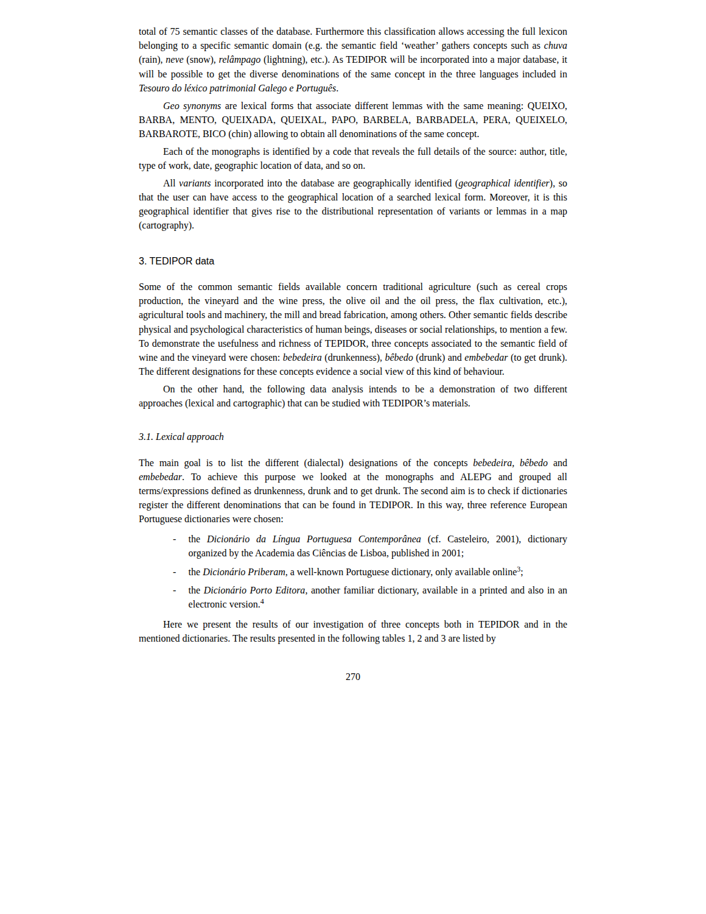total of 75 semantic classes of the database. Furthermore this classification allows accessing the full lexicon belonging to a specific semantic domain (e.g. the semantic field ‘weather’ gathers concepts such as chuva (rain), neve (snow), relâmpago (lightning), etc.). As TEDIPOR will be incorporated into a major database, it will be possible to get the diverse denominations of the same concept in the three languages included in Tesouro do léxico patrimonial Galego e Português.
Geo synonyms are lexical forms that associate different lemmas with the same meaning: QUEIXO, BARBA, MENTO, QUEIXADA, QUEIXAL, PAPO, BARBELA, BARBADELA, PERA, QUEIXELO, BARBAROTE, BICO (chin) allowing to obtain all denominations of the same concept.
Each of the monographs is identified by a code that reveals the full details of the source: author, title, type of work, date, geographic location of data, and so on.
All variants incorporated into the database are geographically identified (geographical identifier), so that the user can have access to the geographical location of a searched lexical form. Moreover, it is this geographical identifier that gives rise to the distributional representation of variants or lemmas in a map (cartography).
3. TEDIPOR data
Some of the common semantic fields available concern traditional agriculture (such as cereal crops production, the vineyard and the wine press, the olive oil and the oil press, the flax cultivation, etc.), agricultural tools and machinery, the mill and bread fabrication, among others. Other semantic fields describe physical and psychological characteristics of human beings, diseases or social relationships, to mention a few. To demonstrate the usefulness and richness of TEPIDOR, three concepts associated to the semantic field of wine and the vineyard were chosen: bebedeira (drunkenness), bêbedo (drunk) and embebedar (to get drunk). The different designations for these concepts evidence a social view of this kind of behaviour.
On the other hand, the following data analysis intends to be a demonstration of two different approaches (lexical and cartographic) that can be studied with TEDIPOR’s materials.
3.1. Lexical approach
The main goal is to list the different (dialectal) designations of the concepts bebedeira, bêbedo and embebedar. To achieve this purpose we looked at the monographs and ALEPG and grouped all terms/expressions defined as drunkenness, drunk and to get drunk. The second aim is to check if dictionaries register the different denominations that can be found in TEDIPOR. In this way, three reference European Portuguese dictionaries were chosen:
the Dicionário da Língua Portuguesa Contemporânea (cf. Casteleiro, 2001), dictionary organized by the Academia das Ciências de Lisboa, published in 2001;
the Dicionário Priberam, a well-known Portuguese dictionary, only available online3;
the Dicionário Porto Editora, another familiar dictionary, available in a printed and also in an electronic version.4
Here we present the results of our investigation of three concepts both in TEPIDOR and in the mentioned dictionaries. The results presented in the following tables 1, 2 and 3 are listed by
270